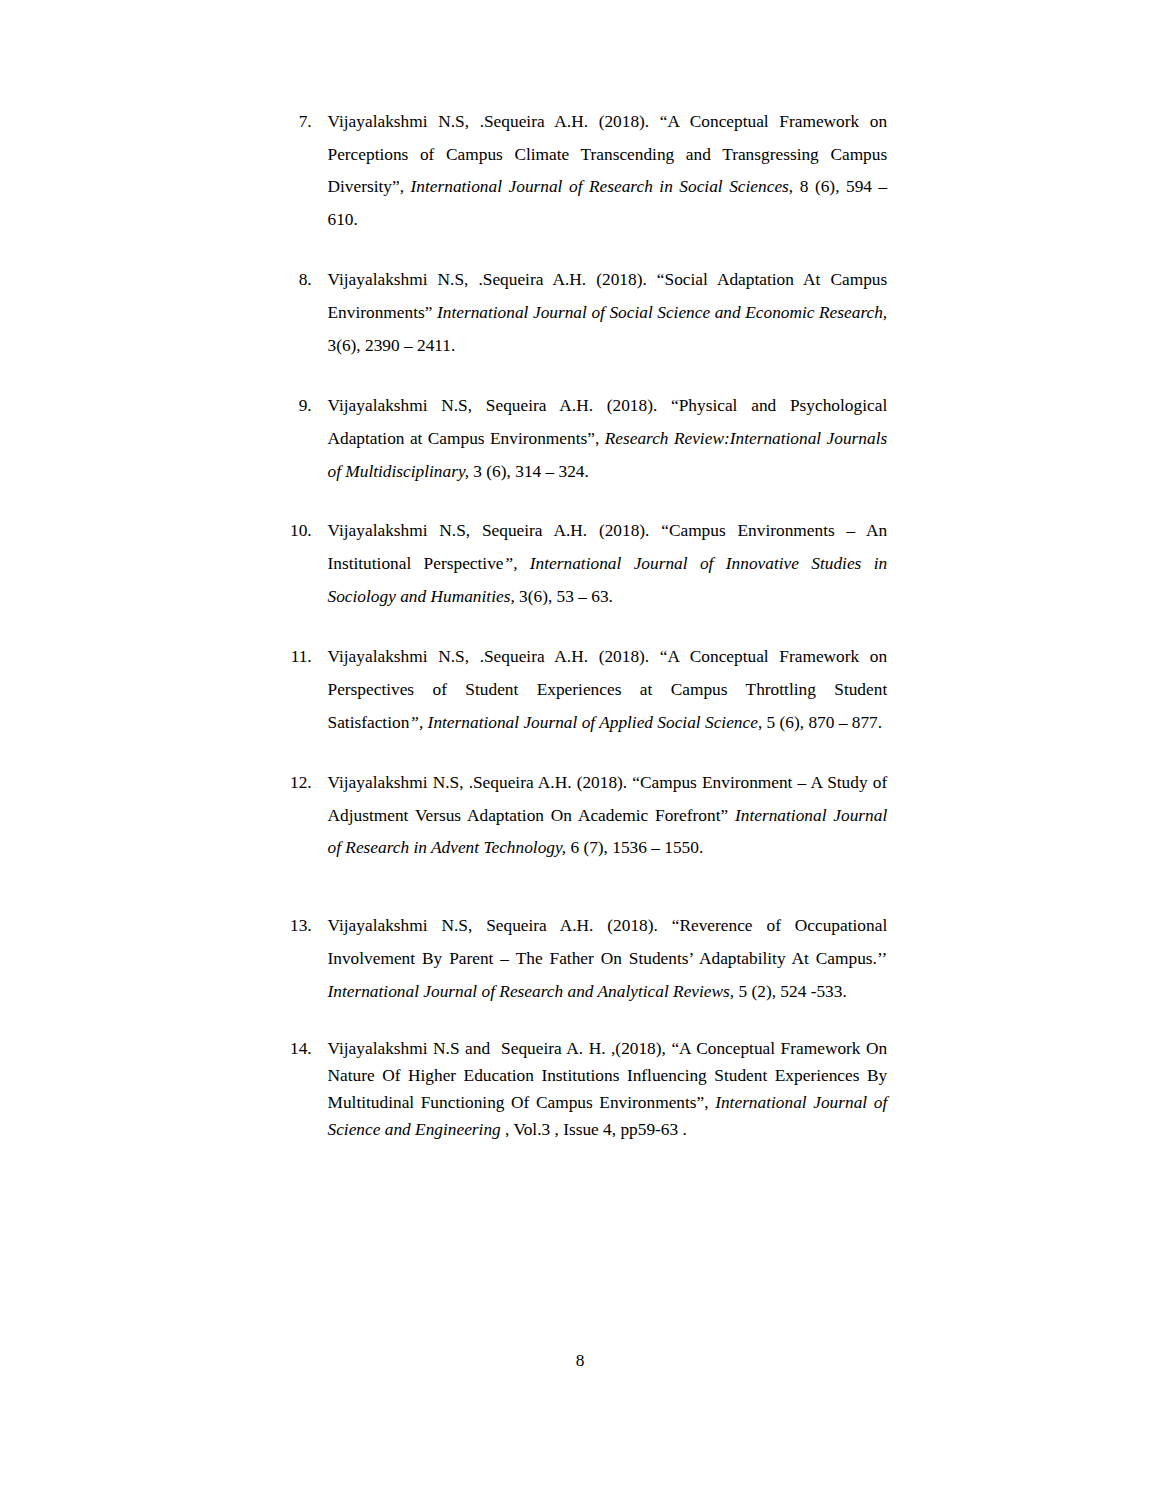Vijayalakshmi N.S, .Sequeira A.H. (2018). “A Conceptual Framework on Perceptions of Campus Climate Transcending and Transgressing Campus Diversity”, International Journal of Research in Social Sciences, 8 (6), 594 – 610.
Vijayalakshmi N.S, .Sequeira A.H. (2018). “Social Adaptation At Campus Environments” International Journal of Social Science and Economic Research, 3(6), 2390 – 2411.
Vijayalakshmi N.S, Sequeira A.H. (2018). “Physical and Psychological Adaptation at Campus Environments”, Research Review:International Journals of Multidisciplinary, 3 (6), 314 – 324.
Vijayalakshmi N.S, Sequeira A.H. (2018). “Campus Environments – An Institutional Perspective”, International Journal of Innovative Studies in Sociology and Humanities, 3(6), 53 – 63.
Vijayalakshmi N.S, .Sequeira A.H. (2018). “A Conceptual Framework on Perspectives of Student Experiences at Campus Throttling Student Satisfaction”, International Journal of Applied Social Science, 5 (6), 870 – 877.
Vijayalakshmi N.S, .Sequeira A.H. (2018). “Campus Environment – A Study of Adjustment Versus Adaptation On Academic Forefront” International Journal of Research in Advent Technology, 6 (7), 1536 – 1550.
Vijayalakshmi N.S, Sequeira A.H. (2018). “Reverence of Occupational Involvement By Parent – The Father On Students’ Adaptability At Campus.’’ International Journal of Research and Analytical Reviews, 5 (2), 524 -533.
Vijayalakshmi N.S and Sequeira A. H. ,(2018), “A Conceptual Framework On Nature Of Higher Education Institutions Influencing Student Experiences By Multitudinal Functioning Of Campus Environments”, International Journal of Science and Engineering , Vol.3 , Issue 4, pp59-63 .
8